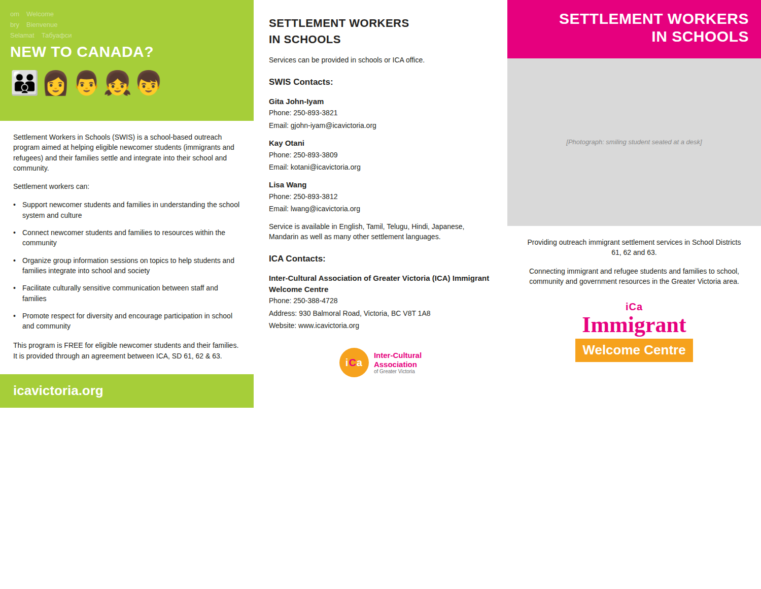om Welcome
bry Bienvenue
Selamat Табуафси
New to Canada?
👪👩👨👧👦
Settlement Workers in Schools (SWIS) is a school-based outreach program aimed at helping eligible newcomer students (immigrants and refugees) and their families settle and integrate into their school and community.
Settlement workers can:
Support newcomer students and families in understanding the school system and culture
Connect newcomer students and families to resources within the community
Organize group information sessions on topics to help students and families integrate into school and society
Facilitate culturally sensitive communication between staff and families
Promote respect for diversity and encourage participation in school and community
This program is FREE for eligible newcomer students and their families. It is provided through an agreement between ICA, SD 61, 62 & 63.
icavictoria.org
Settlement Workers
in Schools
Services can be provided in schools or ICA office.
SWIS Contacts:
Gita John-Iyam
Phone: 250-893-3821
Email: gjohn-iyam@icavictoria.org
Kay Otani
Phone: 250-893-3809
Email: kotani@icavictoria.org
Lisa Wang
Phone: 250-893-3812
Email: lwang@icavictoria.org
Service is available in English, Tamil, Telugu, Hindi, Japanese, Mandarin as well as many other settlement languages.
ICA Contacts:
Inter-Cultural Association of Greater Victoria (ICA) Immigrant Welcome Centre
Phone: 250-388-4728
Address: 930 Balmoral Road, Victoria, BC V8T 1A8
Website: www.icavictoria.org
iCa
Inter-Cultural
Association
of Greater Victoria
Settlement Workers
in Schools
[Photograph: smiling student seated at a desk]
Providing outreach immigrant settlement services in School Districts 61, 62 and 63.
Connecting immigrant and refugee students and families to school, community and government resources in the Greater Victoria area.
iCa
Immigrant
Welcome Centre